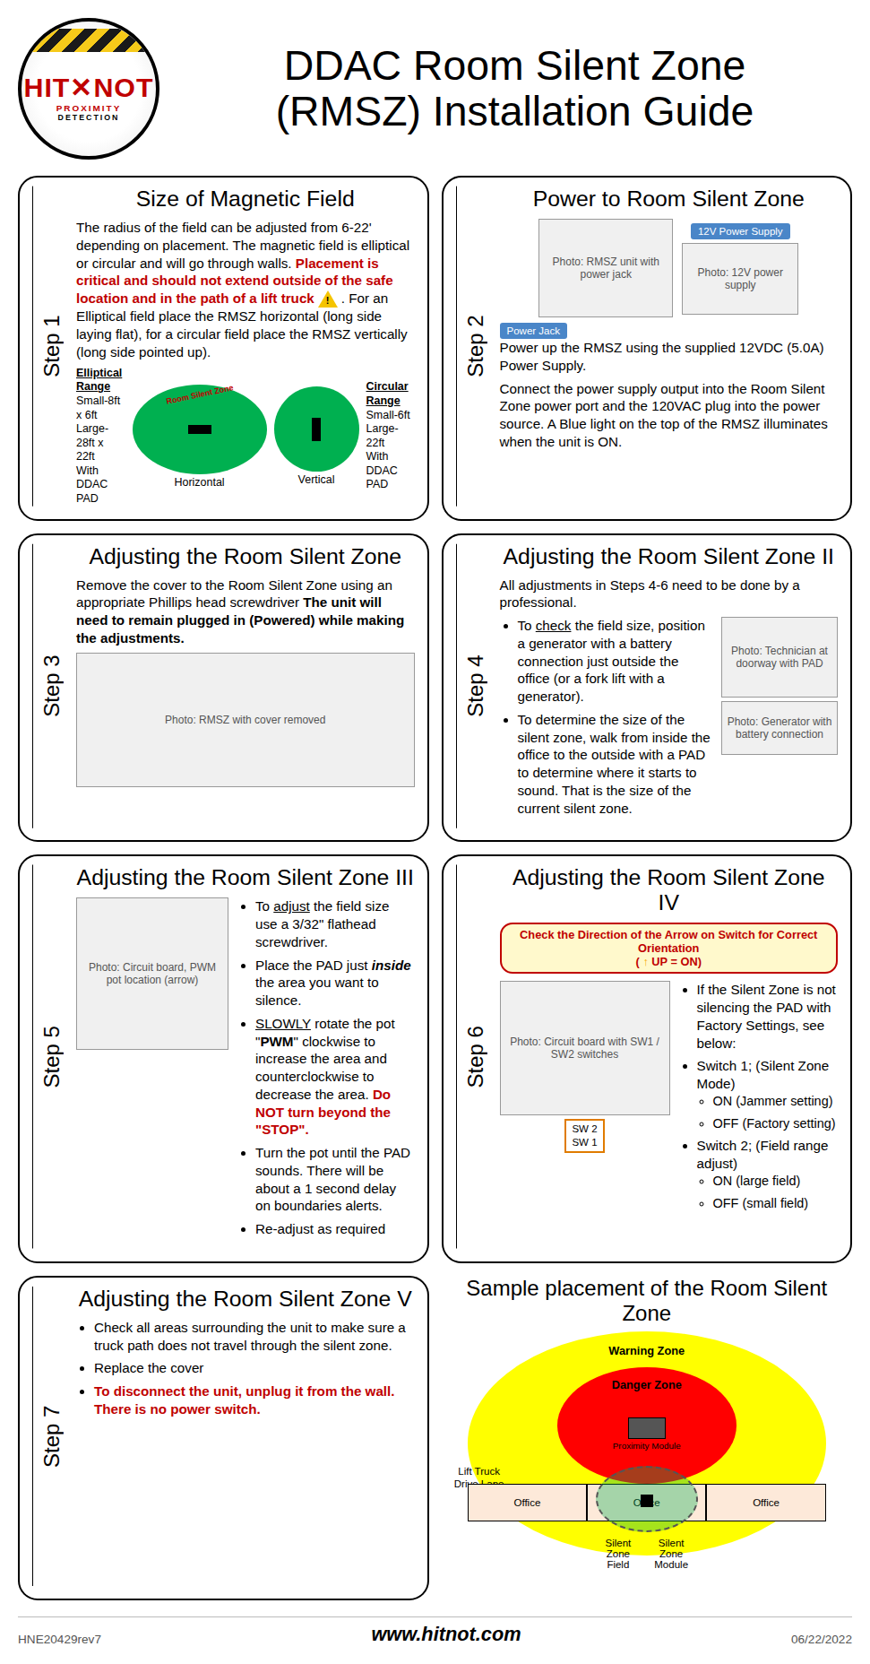HIT✕NOT
PROXIMITY
DETECTION
DDAC Room Silent Zone
(RMSZ) Installation Guide
Step 1
Size of Magnetic Field
The radius of the field can be adjusted from 6-22' depending on placement. The magnetic field is elliptical or circular and will go through walls. Placement is critical and should not extend outside of the safe location and in the path of a lift truck . For an Elliptical field place the RMSZ horizontal (long side laying flat), for a circular field place the RMSZ vertically (long side pointed up).
Elliptical Range
Small-8ft x 6ft
Large-28ft x 22ft
With DDAC PAD
Room Silent Zone
Horizontal
Vertical
Circular Range
Small-6ft
Large-22ft
With DDAC PAD
Step 2
Power to Room Silent Zone
Photo: RMSZ unit with power jack
12V Power Supply
Photo: 12V power supply
Power Jack
Power up the RMSZ using the supplied 12VDC (5.0A) Power Supply.
Connect the power supply output into the Room Silent Zone power port and the 120VAC plug into the power source. A Blue light on the top of the RMSZ illuminates when the unit is ON.
Step 3
Adjusting the Room Silent Zone
Remove the cover to the Room Silent Zone using an appropriate Phillips head screwdriver The unit will need to remain plugged in (Powered) while making the adjustments.
Photo: RMSZ with cover removed
Step 4
Adjusting the Room Silent Zone II
All adjustments in Steps 4-6 need to be done by a professional.
To check the field size, position a generator with a battery connection just outside the office (or a fork lift with a generator).
To determine the size of the silent zone, walk from inside the office to the outside with a PAD to determine where it starts to sound. That is the size of the current silent zone.
Photo: Technician at doorway with PAD
Photo: Generator with battery connection
Step 5
Adjusting the Room Silent Zone III
Photo: Circuit board, PWM pot location (arrow)
To adjust the field size use a 3/32" flathead screwdriver.
Place the PAD just inside the area you want to silence.
SLOWLY rotate the pot "PWM" clockwise to increase the area and counterclockwise to decrease the area. Do NOT turn beyond the "STOP".
Turn the pot until the PAD sounds. There will be about a 1 second delay on boundaries alerts.
Re-adjust as required
Step 6
Adjusting the Room Silent Zone IV
Check the Direction of the Arrow on Switch for Correct Orientation
( ↑ UP = ON)
Photo: Circuit board with SW1 / SW2 switches
SW 2
SW 1
If the Silent Zone is not silencing the PAD with Factory Settings, see below:
Switch 1; (Silent Zone Mode)
ON (Jammer setting)
OFF (Factory setting)
Switch 2; (Field range adjust)
ON (large field)
OFF (small field)
Step 7
Adjusting the Room Silent Zone V
Check all areas surrounding the unit to make sure a truck path does not travel through the silent zone.
Replace the cover
To disconnect the unit, unplug it from the wall. There is no power switch.
Sample placement of the Room Silent Zone
Warning Zone
Danger Zone
Proximity Module
Lift Truck
Drive Lane
Office
Office
Office
Silent
Zone
Field
Silent
Zone
Module
HNE20429rev7
www.hitnot.com
06/22/2022